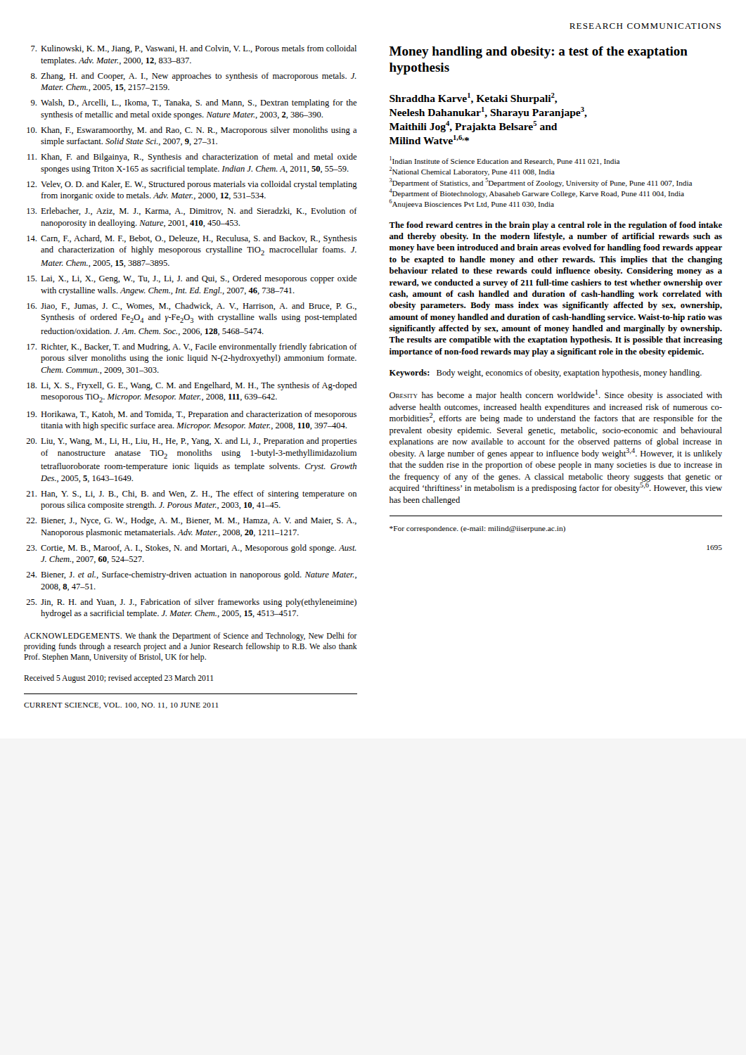RESEARCH COMMUNICATIONS
Kulinowski, K. M., Jiang, P., Vaswani, H. and Colvin, V. L., Porous metals from colloidal templates. Adv. Mater., 2000, 12, 833–837.
Zhang, H. and Cooper, A. I., New approaches to synthesis of macroporous metals. J. Mater. Chem., 2005, 15, 2157–2159.
Walsh, D., Arcelli, L., Ikoma, T., Tanaka, S. and Mann, S., Dextran templating for the synthesis of metallic and metal oxide sponges. Nature Mater., 2003, 2, 386–390.
Khan, F., Eswaramoorthy, M. and Rao, C. N. R., Macroporous silver monoliths using a simple surfactant. Solid State Sci., 2007, 9, 27–31.
Khan, F. and Bilgainya, R., Synthesis and characterization of metal and metal oxide sponges using Triton X-165 as sacrificial template. Indian J. Chem. A, 2011, 50, 55–59.
Velev, O. D. and Kaler, E. W., Structured porous materials via colloidal crystal templating from inorganic oxide to metals. Adv. Mater., 2000, 12, 531–534.
Erlebacher, J., Aziz, M. J., Karma, A., Dimitrov, N. and Sieradzki, K., Evolution of nanoporosity in dealloying. Nature, 2001, 410, 450–453.
Carn, F., Achard, M. F., Bebot, O., Deleuze, H., Reculusa, S. and Backov, R., Synthesis and characterization of highly mesoporous crystalline TiO2 macrocellular foams. J. Mater. Chem., 2005, 15, 3887–3895.
Lai, X., Li, X., Geng, W., Tu, J., Li, J. and Qui, S., Ordered mesoporous copper oxide with crystalline walls. Angew. Chem., Int. Ed. Engl., 2007, 46, 738–741.
Jiao, F., Jumas, J. C., Womes, M., Chadwick, A. V., Harrison, A. and Bruce, P. G., Synthesis of ordered Fe2O4 and γ-Fe2O3 with crystalline walls using post-templated reduction/oxidation. J. Am. Chem. Soc., 2006, 128, 5468–5474.
Richter, K., Backer, T. and Mudring, A. V., Facile environmentally friendly fabrication of porous silver monoliths using the ionic liquid N-(2-hydroxyethyl) ammonium formate. Chem. Commun., 2009, 301–303.
Li, X. S., Fryxell, G. E., Wang, C. M. and Engelhard, M. H., The synthesis of Ag-doped mesoporous TiO2. Micropor. Mesopor. Mater., 2008, 111, 639–642.
Horikawa, T., Katoh, M. and Tomida, T., Preparation and characterization of mesoporous titania with high specific surface area. Micropor. Mesopor. Mater., 2008, 110, 397–404.
Liu, Y., Wang, M., Li, H., Liu, H., He, P., Yang, X. and Li, J., Preparation and properties of nanostructure anatase TiO2 monoliths using 1-butyl-3-methyllimidazolium tetrafluoroborate room-temperature ionic liquids as template solvents. Cryst. Growth Des., 2005, 5, 1643–1649.
Han, Y. S., Li, J. B., Chi, B. and Wen, Z. H., The effect of sintering temperature on porous silica composite strength. J. Porous Mater., 2003, 10, 41–45.
Biener, J., Nyce, G. W., Hodge, A. M., Biener, M. M., Hamza, A. V. and Maier, S. A., Nanoporous plasmonic metamaterials. Adv. Mater., 2008, 20, 1211–1217.
Cortie, M. B., Maroof, A. I., Stokes, N. and Mortari, A., Mesoporous gold sponge. Aust. J. Chem., 2007, 60, 524–527.
Biener, J. et al., Surface-chemistry-driven actuation in nanoporous gold. Nature Mater., 2008, 8, 47–51.
Jin, R. H. and Yuan, J. J., Fabrication of silver frameworks using poly(ethyleneimine) hydrogel as a sacrificial template. J. Mater. Chem., 2005, 15, 4513–4517.
ACKNOWLEDGEMENTS. We thank the Department of Science and Technology, New Delhi for providing funds through a research project and a Junior Research fellowship to R.B. We also thank Prof. Stephen Mann, University of Bristol, UK for help.
Received 5 August 2010; revised accepted 23 March 2011
CURRENT SCIENCE, VOL. 100, NO. 11, 10 JUNE 2011
Money handling and obesity: a test of the exaptation hypothesis
Shraddha Karve1, Ketaki Shurpali2,
Neelesh Dahanukar1, Sharayu Paranjape3,
Maithili Jog4, Prajakta Belsare5 and
Milind Watve1,6,*
1Indian Institute of Science Education and Research, Pune 411 021, India
2National Chemical Laboratory, Pune 411 008, India
3Department of Statistics, and 5Department of Zoology, University of Pune, Pune 411 007, India
4Department of Biotechnology, Abasaheb Garware College, Karve Road, Pune 411 004, India
6Anujeeva Biosciences Pvt Ltd, Pune 411 030, India
The food reward centres in the brain play a central role in the regulation of food intake and thereby obesity. In the modern lifestyle, a number of artificial rewards such as money have been introduced and brain areas evolved for handling food rewards appear to be exapted to handle money and other rewards. This implies that the changing behaviour related to these rewards could influence obesity. Considering money as a reward, we conducted a survey of 211 full-time cashiers to test whether ownership over cash, amount of cash handled and duration of cash-handling work correlated with obesity parameters. Body mass index was significantly affected by sex, ownership, amount of money handled and duration of cash-handling service. Waist-to-hip ratio was significantly affected by sex, amount of money handled and marginally by ownership. The results are compatible with the exaptation hypothesis. It is possible that increasing importance of non-food rewards may play a significant role in the obesity epidemic.
Keywords: Body weight, economics of obesity, exaptation hypothesis, money handling.
Obesity has become a major health concern worldwide1. Since obesity is associated with adverse health outcomes, increased health expenditures and increased risk of numerous co-morbidities2, efforts are being made to understand the factors that are responsible for the prevalent obesity epidemic. Several genetic, metabolic, socio-economic and behavioural explanations are now available to account for the observed patterns of global increase in obesity. A large number of genes appear to influence body weight3,4. However, it is unlikely that the sudden rise in the proportion of obese people in many societies is due to increase in the frequency of any of the genes. A classical metabolic theory suggests that genetic or acquired ‘thriftiness’ in metabolism is a predisposing factor for obesity5,6. However, this view has been challenged
*For correspondence. (e-mail: milind@iiserpune.ac.in)
1695